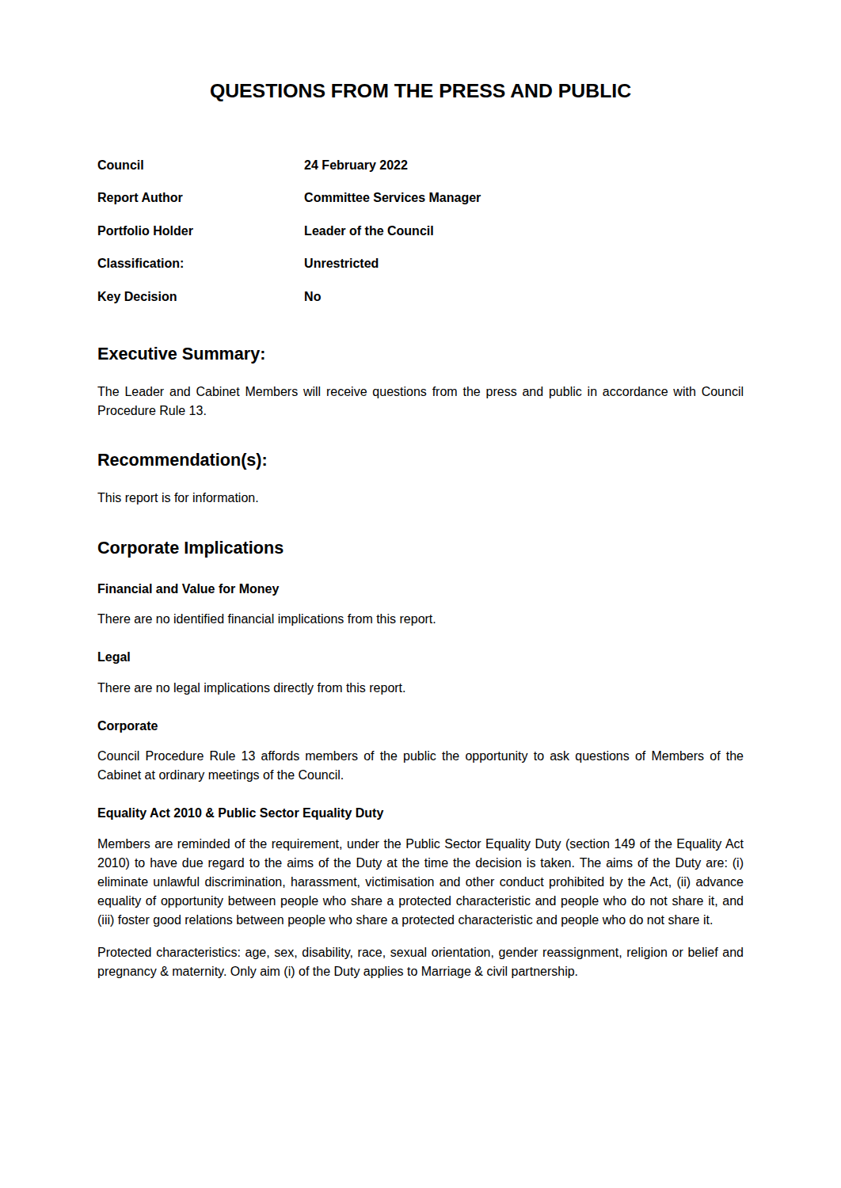QUESTIONS FROM THE PRESS AND PUBLIC
| Council | 24 February 2022 |
| Report Author | Committee Services Manager |
| Portfolio Holder | Leader of the Council |
| Classification: | Unrestricted |
| Key Decision | No |
Executive Summary:
The Leader and Cabinet Members will receive questions from the press and public in accordance with Council Procedure Rule 13.
Recommendation(s):
This report is for information.
Corporate Implications
Financial and Value for Money
There are no identified financial implications from this report.
Legal
There are no legal implications directly from this report.
Corporate
Council Procedure Rule 13 affords members of the public the opportunity to ask questions of Members of the Cabinet at ordinary meetings of the Council.
Equality Act 2010 & Public Sector Equality Duty
Members are reminded of the requirement, under the Public Sector Equality Duty (section 149 of the Equality Act 2010) to have due regard to the aims of the Duty at the time the decision is taken. The aims of the Duty are: (i) eliminate unlawful discrimination, harassment, victimisation and other conduct prohibited by the Act, (ii) advance equality of opportunity between people who share a protected characteristic and people who do not share it, and (iii) foster good relations between people who share a protected characteristic and people who do not share it.
Protected characteristics: age, sex, disability, race, sexual orientation, gender reassignment, religion or belief and pregnancy & maternity. Only aim (i) of the Duty applies to Marriage & civil partnership.